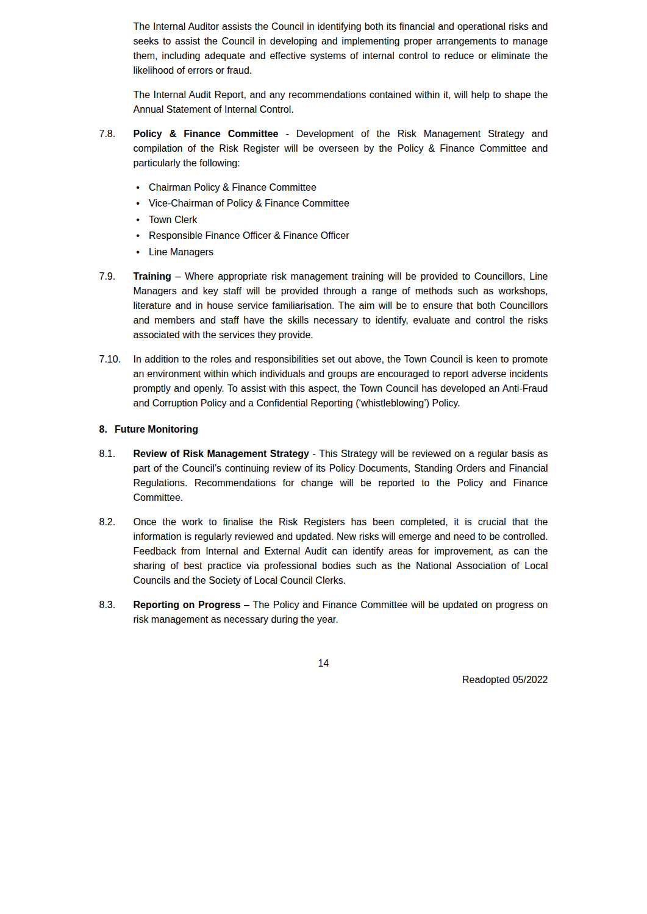The Internal Auditor assists the Council in identifying both its financial and operational risks and seeks to assist the Council in developing and implementing proper arrangements to manage them, including adequate and effective systems of internal control to reduce or eliminate the likelihood of errors or fraud.
The Internal Audit Report, and any recommendations contained within it, will help to shape the Annual Statement of Internal Control.
7.8. Policy & Finance Committee - Development of the Risk Management Strategy and compilation of the Risk Register will be overseen by the Policy & Finance Committee and particularly the following:
Chairman Policy & Finance Committee
Vice-Chairman of Policy & Finance Committee
Town Clerk
Responsible Finance Officer & Finance Officer
Line Managers
7.9. Training – Where appropriate risk management training will be provided to Councillors, Line Managers and key staff will be provided through a range of methods such as workshops, literature and in house service familiarisation. The aim will be to ensure that both Councillors and members and staff have the skills necessary to identify, evaluate and control the risks associated with the services they provide.
7.10. In addition to the roles and responsibilities set out above, the Town Council is keen to promote an environment within which individuals and groups are encouraged to report adverse incidents promptly and openly. To assist with this aspect, the Town Council has developed an Anti-Fraud and Corruption Policy and a Confidential Reporting (‘whistleblowing’) Policy.
8. Future Monitoring
8.1. Review of Risk Management Strategy - This Strategy will be reviewed on a regular basis as part of the Council’s continuing review of its Policy Documents, Standing Orders and Financial Regulations. Recommendations for change will be reported to the Policy and Finance Committee.
8.2. Once the work to finalise the Risk Registers has been completed, it is crucial that the information is regularly reviewed and updated. New risks will emerge and need to be controlled. Feedback from Internal and External Audit can identify areas for improvement, as can the sharing of best practice via professional bodies such as the National Association of Local Councils and the Society of Local Council Clerks.
8.3. Reporting on Progress – The Policy and Finance Committee will be updated on progress on risk management as necessary during the year.
14
Readopted 05/2022